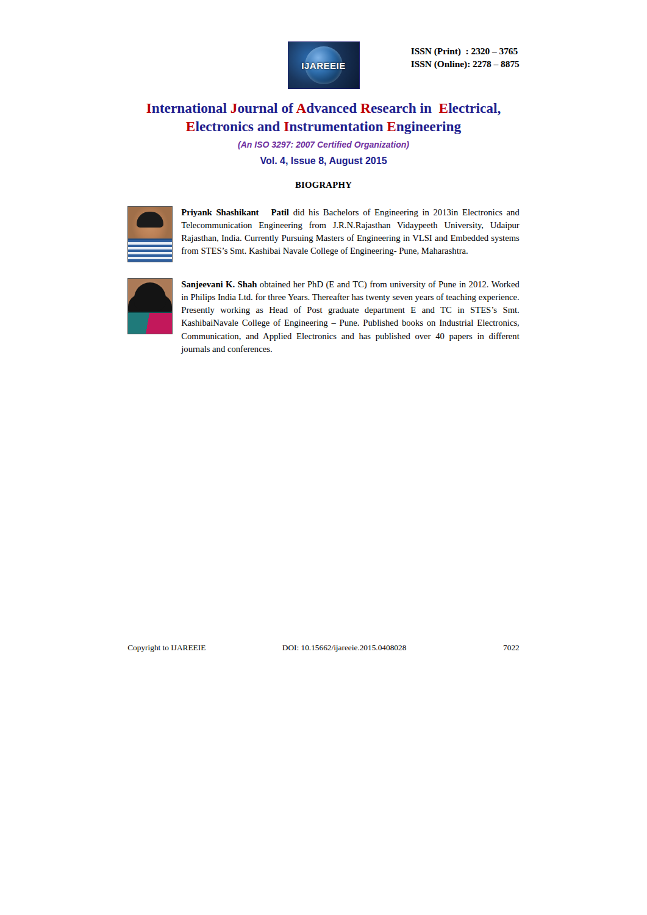IJAREEIE
ISSN (Print) : 2320 – 3765
ISSN (Online): 2278 – 8875
International Journal of Advanced Research in Electrical,
Electronics and Instrumentation Engineering
(An ISO 3297: 2007 Certified Organization)
Vol. 4, Issue 8, August 2015
BIOGRAPHY
Priyank Shashikant Patil did his Bachelors of Engineering in 2013in Electronics and Telecommunication Engineering from J.R.N.Rajasthan Vidaypeeth University, Udaipur Rajasthan, India. Currently Pursuing Masters of Engineering in VLSI and Embedded systems from STES’s Smt. Kashibai Navale College of Engineering- Pune, Maharashtra.
Sanjeevani K. Shah obtained her PhD (E and TC) from university of Pune in 2012. Worked in Philips India Ltd. for three Years. Thereafter has twenty seven years of teaching experience. Presently working as Head of Post graduate department E and TC in STES’s Smt. KashibaiNavale College of Engineering – Pune. Published books on Industrial Electronics, Communication, and Applied Electronics and has published over 40 papers in different journals and conferences.
Copyright to IJAREEIE
DOI: 10.15662/ijareeie.2015.0408028
7022